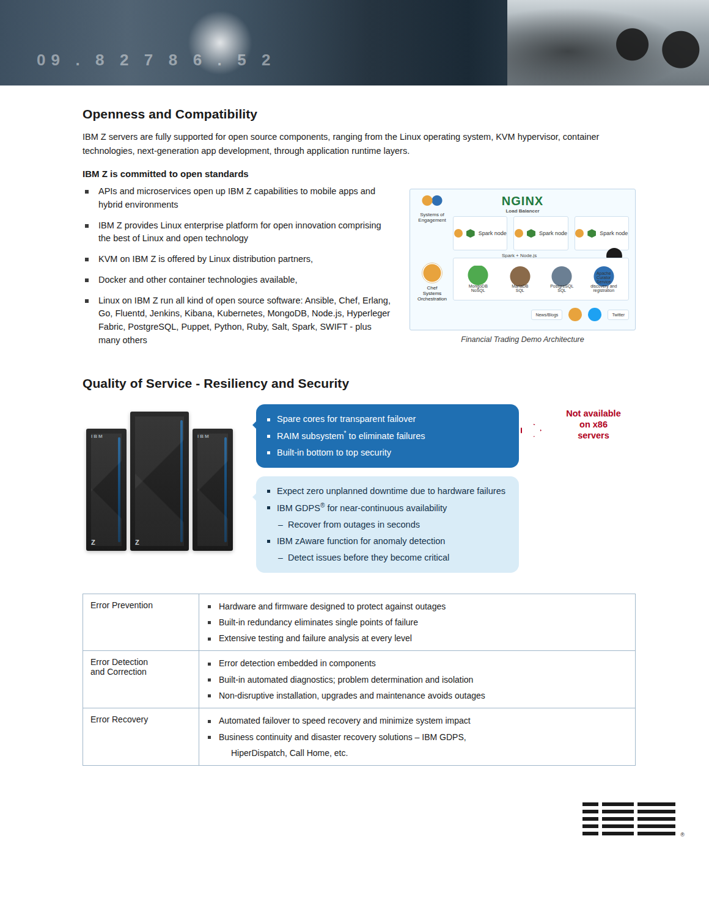Openness and Compatibility
IBM Z servers are fully supported for open source components, ranging from the Linux operating system, KVM hypervisor, container technologies, next-generation app development, through application runtime layers.
IBM Z is committed to open standards
APIs and microservices open up IBM Z capabilities to mobile apps and hybrid environments
IBM Z provides Linux enterprise platform for open innovation comprising the best of Linux and open technology
KVM on IBM Z is offered by Linux distribution partners,
Docker and other container technologies available,
Linux on IBM Z run all kind of open source software: Ansible, Chef, Erlang, Go, Fluentd, Jenkins, Kibana, Kubernetes, MongoDB, Node.js, Hyperleger Fabric, PostgreSQL, Puppet, Python, Ruby, Salt, Spark, SWIFT - plus many others
NGINXLoad Balancer
Systems of
Engagement
Spark node
Spark node
Spark node
Spark + Node.js
Analytics (Spark as a service)
Chef
Systems Orchestration
Apache Kafka
Message queue (ingestion)
MongoDB
NoSQL
MariaDB
SQL
PostgreSQL
SQL
Apache Curator
Service discovery and registration
News/Blogs Twitter
Financial Trading Demo Architecture
Quality of Service - Resiliency and Security
IBM Z
Z
IBM
Spare cores for transparent failover
RAIM subsystem* to eliminate failures
Built-in bottom to top security
Expect zero unplanned downtime due to hardware failures
IBM GDPS® for near-continuous availability
Recover from outages in seconds
IBM zAware function for anomaly detection
Detect issues before they become critical
Not available
on x86
servers
| Error Prevention | Hardware and firmware designed to protect against outages Built-in redundancy eliminates single points of failure Extensive testing and failure analysis at every level |
| Error Detection and Correction | Error detection embedded in components Built-in automated diagnostics; problem determination and isolation Non-disruptive installation, upgrades and maintenance avoids outages |
| Error Recovery | Automated failover to speed recovery and minimize system impact Business continuity and disaster recovery solutions – IBM GDPS, HiperDispatch, Call Home, etc. |
®